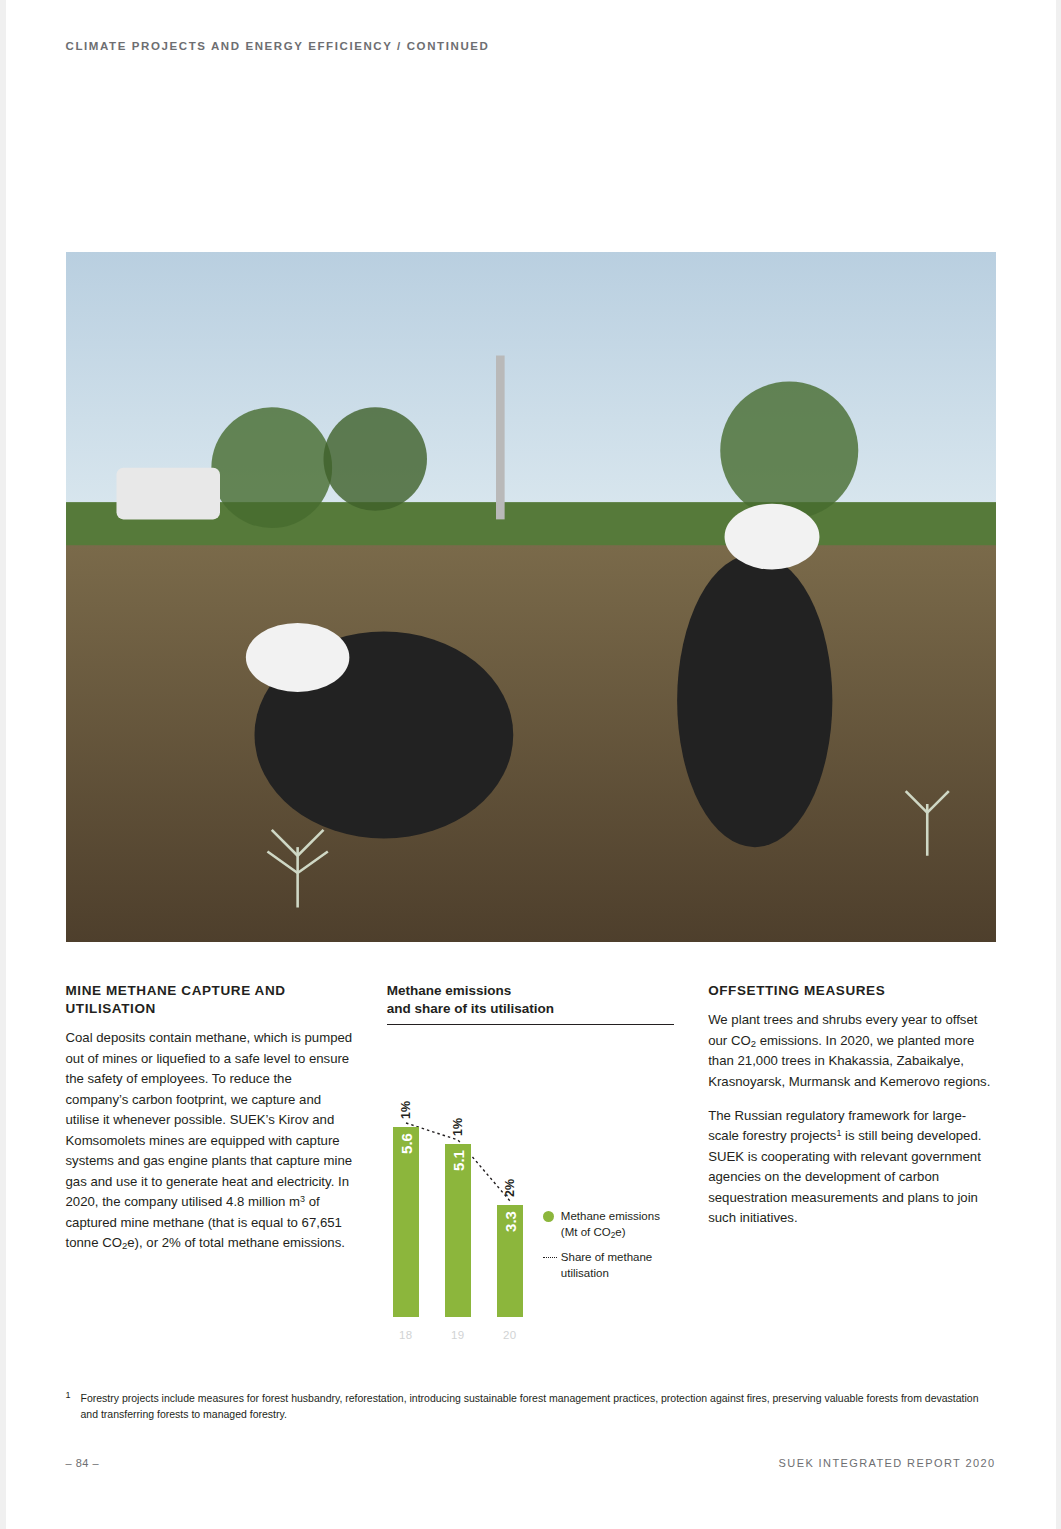Climate projects and energy efficiency / continued
Mine methane capture and utilisation
Coal deposits contain methane, which is pumped out of mines or liquefied to a safe level to ensure the safety of employees. To reduce the company’s carbon footprint, we capture and utilise it whenever possible. SUEK’s Kirov and Komsomolets mines are equipped with capture systems and gas engine plants that capture mine gas and use it to generate heat and electricity. In 2020, the company utilised 4.8 million m3 of captured mine methane (that is equal to 67,651 tonne CO2e), or 2% of total methane emissions.
Methane emissions
and share of its utilisation
1%
5.6
1%
5.1
2%
3.3
18 19 20
Methane emissions
(Mt of CO2e)
Share of methane
utilisation
Offsetting measures
We plant trees and shrubs every year to offset our CO2 emissions. In 2020, we planted more than 21,000 trees in Khakassia, Zabaikalye, Krasnoyarsk, Murmansk and Kemerovo regions.
The Russian regulatory framework for large-scale forestry projects1 is still being developed. SUEK is cooperating with relevant government agencies on the development of carbon sequestration measurements and plans to join such initiatives.
1 Forestry projects include measures for forest husbandry, reforestation, introducing sustainable forest management practices, protection against fires, preserving valuable forests from devastation and transferring forests to managed forestry.
– 84 – SUEK INTEGRATED REPORT 2020